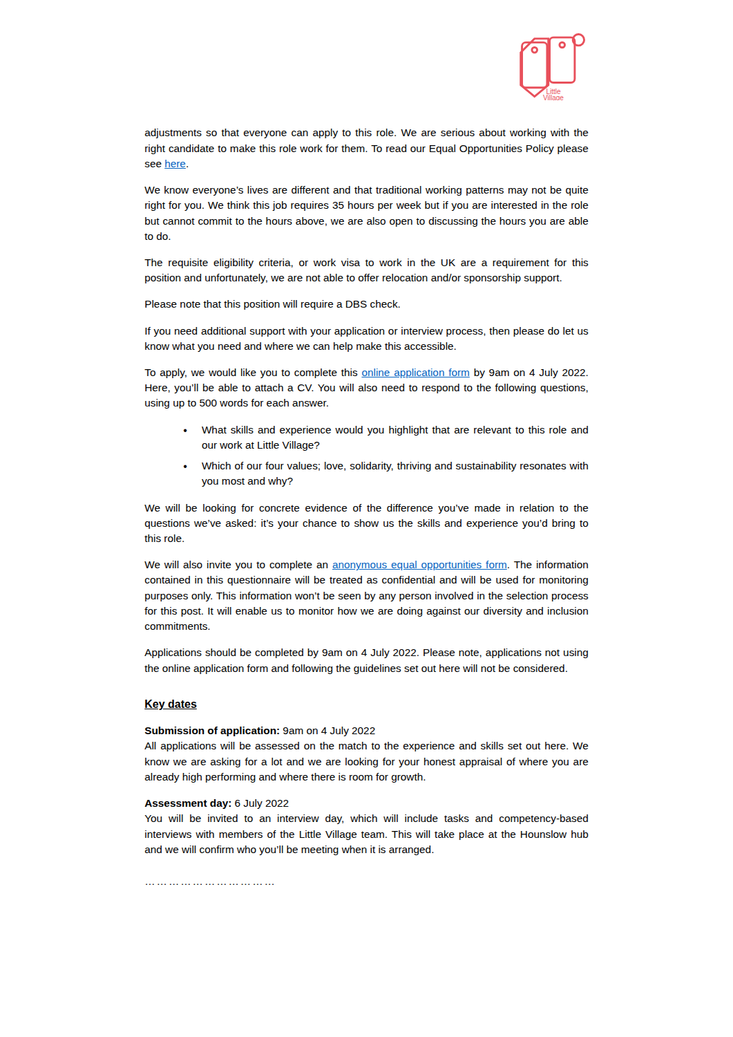Little Village
adjustments so that everyone can apply to this role. We are serious about working with the right candidate to make this role work for them. To read our Equal Opportunities Policy please see here.
We know everyone’s lives are different and that traditional working patterns may not be quite right for you. We think this job requires 35 hours per week but if you are interested in the role but cannot commit to the hours above, we are also open to discussing the hours you are able to do.
The requisite eligibility criteria, or work visa to work in the UK are a requirement for this position and unfortunately, we are not able to offer relocation and/or sponsorship support.
Please note that this position will require a DBS check.
If you need additional support with your application or interview process, then please do let us know what you need and where we can help make this accessible.
To apply, we would like you to complete this online application form by 9am on 4 July 2022. Here, you’ll be able to attach a CV. You will also need to respond to the following questions, using up to 500 words for each answer.
What skills and experience would you highlight that are relevant to this role and our work at Little Village?
Which of our four values; love, solidarity, thriving and sustainability resonates with you most and why?
We will be looking for concrete evidence of the difference you’ve made in relation to the questions we’ve asked: it’s your chance to show us the skills and experience you’d bring to this role.
We will also invite you to complete an anonymous equal opportunities form. The information contained in this questionnaire will be treated as confidential and will be used for monitoring purposes only. This information won’t be seen by any person involved in the selection process for this post. It will enable us to monitor how we are doing against our diversity and inclusion commitments.
Applications should be completed by 9am on 4 July 2022. Please note, applications not using the online application form and following the guidelines set out here will not be considered.
Key dates
Submission of application: 9am on 4 July 2022
All applications will be assessed on the match to the experience and skills set out here. We know we are asking for a lot and we are looking for your honest appraisal of where you are already high performing and where there is room for growth.
Assessment day: 6 July 2022
You will be invited to an interview day, which will include tasks and competency-based interviews with members of the Little Village team. This will take place at the Hounslow hub and we will confirm who you’ll be meeting when it is arranged.
……………………………